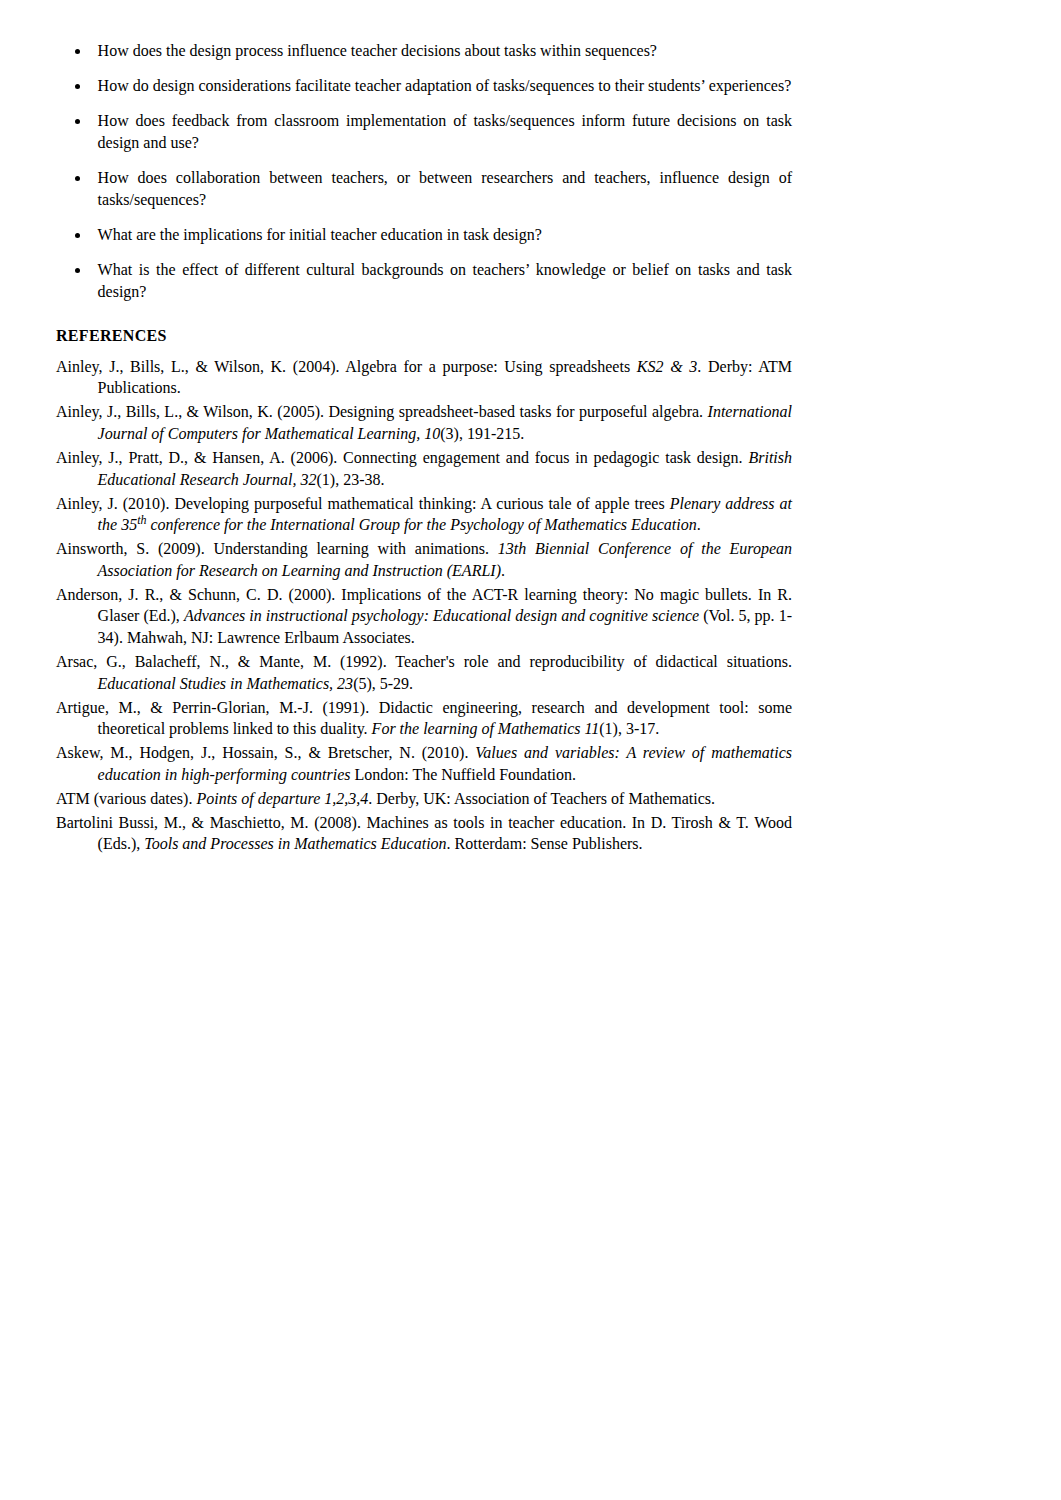How does the design process influence teacher decisions about tasks within sequences?
How do design considerations facilitate teacher adaptation of tasks/sequences to their students’ experiences?
How does feedback from classroom implementation of tasks/sequences inform future decisions on task design and use?
How does collaboration between teachers, or between researchers and teachers, influence design of tasks/sequences?
What are the implications for initial teacher education in task design?
What is the effect of different cultural backgrounds on teachers’ knowledge or belief on tasks and task design?
REFERENCES
Ainley, J., Bills, L., & Wilson, K. (2004). Algebra for a purpose: Using spreadsheets KS2 & 3. Derby: ATM Publications.
Ainley, J., Bills, L., & Wilson, K. (2005). Designing spreadsheet-based tasks for purposeful algebra. International Journal of Computers for Mathematical Learning, 10(3), 191-215.
Ainley, J., Pratt, D., & Hansen, A. (2006). Connecting engagement and focus in pedagogic task design. British Educational Research Journal, 32(1), 23-38.
Ainley, J. (2010). Developing purposeful mathematical thinking: A curious tale of apple trees Plenary address at the 35th conference for the International Group for the Psychology of Mathematics Education.
Ainsworth, S. (2009). Understanding learning with animations. 13th Biennial Conference of the European Association for Research on Learning and Instruction (EARLI).
Anderson, J. R., & Schunn, C. D. (2000). Implications of the ACT-R learning theory: No magic bullets. In R. Glaser (Ed.), Advances in instructional psychology: Educational design and cognitive science (Vol. 5, pp. 1-34). Mahwah, NJ: Lawrence Erlbaum Associates.
Arsac, G., Balacheff, N., & Mante, M. (1992). Teacher's role and reproducibility of didactical situations. Educational Studies in Mathematics, 23(5), 5-29.
Artigue, M., & Perrin-Glorian, M.-J. (1991). Didactic engineering, research and development tool: some theoretical problems linked to this duality. For the learning of Mathematics 11(1), 3-17.
Askew, M., Hodgen, J., Hossain, S., & Bretscher, N. (2010). Values and variables: A review of mathematics education in high-performing countries London: The Nuffield Foundation.
ATM (various dates). Points of departure 1,2,3,4. Derby, UK: Association of Teachers of Mathematics.
Bartolini Bussi, M., & Maschietto, M. (2008). Machines as tools in teacher education. In D. Tirosh & T. Wood (Eds.), Tools and Processes in Mathematics Education. Rotterdam: Sense Publishers.